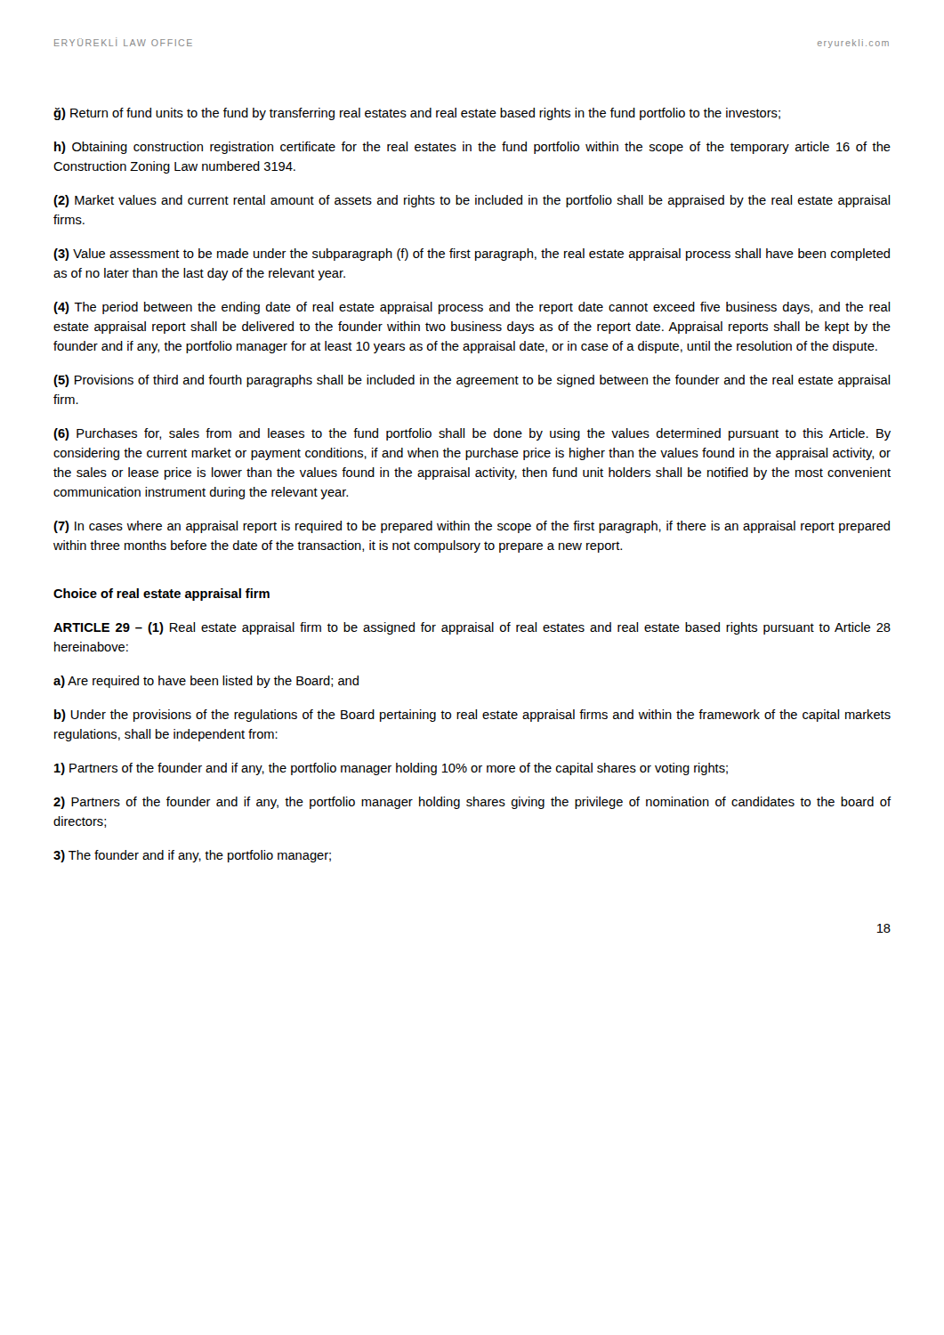ERYÜREKLİ LAW OFFICE
eryurekli.com
ğ) Return of fund units to the fund by transferring real estates and real estate based rights in the fund portfolio to the investors;
h) Obtaining construction registration certificate for the real estates in the fund portfolio within the scope of the temporary article 16 of the Construction Zoning Law numbered 3194.
(2) Market values and current rental amount of assets and rights to be included in the portfolio shall be appraised by the real estate appraisal firms.
(3) Value assessment to be made under the subparagraph (f) of the first paragraph, the real estate appraisal process shall have been completed as of no later than the last day of the relevant year.
(4) The period between the ending date of real estate appraisal process and the report date cannot exceed five business days, and the real estate appraisal report shall be delivered to the founder within two business days as of the report date. Appraisal reports shall be kept by the founder and if any, the portfolio manager for at least 10 years as of the appraisal date, or in case of a dispute, until the resolution of the dispute.
(5) Provisions of third and fourth paragraphs shall be included in the agreement to be signed between the founder and the real estate appraisal firm.
(6) Purchases for, sales from and leases to the fund portfolio shall be done by using the values determined pursuant to this Article. By considering the current market or payment conditions, if and when the purchase price is higher than the values found in the appraisal activity, or the sales or lease price is lower than the values found in the appraisal activity, then fund unit holders shall be notified by the most convenient communication instrument during the relevant year.
(7) In cases where an appraisal report is required to be prepared within the scope of the first paragraph, if there is an appraisal report prepared within three months before the date of the transaction, it is not compulsory to prepare a new report.
Choice of real estate appraisal firm
ARTICLE 29 – (1) Real estate appraisal firm to be assigned for appraisal of real estates and real estate based rights pursuant to Article 28 hereinabove:
a) Are required to have been listed by the Board; and
b) Under the provisions of the regulations of the Board pertaining to real estate appraisal firms and within the framework of the capital markets regulations, shall be independent from:
1) Partners of the founder and if any, the portfolio manager holding 10% or more of the capital shares or voting rights;
2) Partners of the founder and if any, the portfolio manager holding shares giving the privilege of nomination of candidates to the board of directors;
3) The founder and if any, the portfolio manager;
18